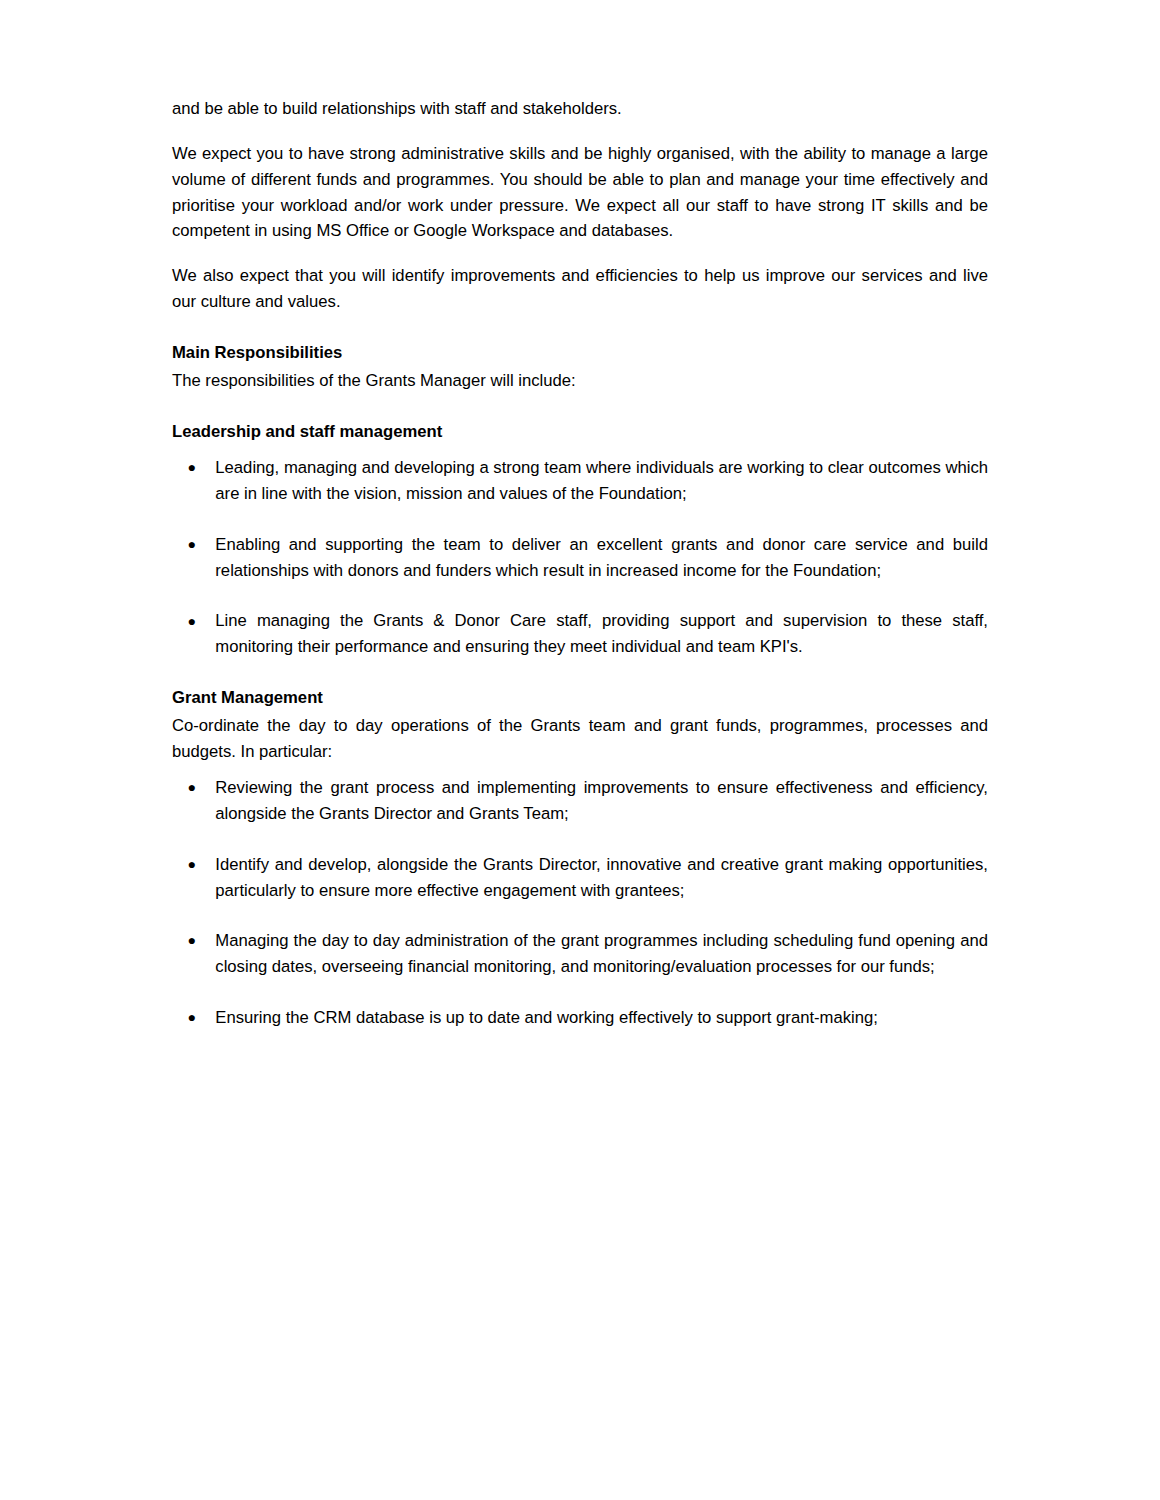and be able to build relationships with staff and stakeholders.
We expect you to have strong administrative skills and be highly organised, with the ability to manage a large volume of different funds and programmes. You should be able to plan and manage your time effectively and prioritise your workload and/or work under pressure. We expect all our staff to have strong IT skills and be competent in using MS Office or Google Workspace and databases.
We also expect that you will identify improvements and efficiencies to help us improve our services and live our culture and values.
Main Responsibilities
The responsibilities of the Grants Manager will include:
Leadership and staff management
Leading, managing and developing a strong team where individuals are working to clear outcomes which are in line with the vision, mission and values of the Foundation;
Enabling and supporting the team to deliver an excellent grants and donor care service and build relationships with donors and funders which result in increased income for the Foundation;
Line managing the Grants & Donor Care staff, providing support and supervision to these staff, monitoring their performance and ensuring they meet individual and team KPI's.
Grant Management
Co-ordinate the day to day operations of the Grants team and grant funds, programmes, processes and budgets. In particular:
Reviewing the grant process and implementing improvements to ensure effectiveness and efficiency, alongside the Grants Director and Grants Team;
Identify and develop, alongside the Grants Director, innovative and creative grant making opportunities, particularly to ensure more effective engagement with grantees;
Managing the day to day administration of the grant programmes including scheduling fund opening and closing dates, overseeing financial monitoring, and monitoring/evaluation processes for our funds;
Ensuring the CRM database is up to date and working effectively to support grant-making;